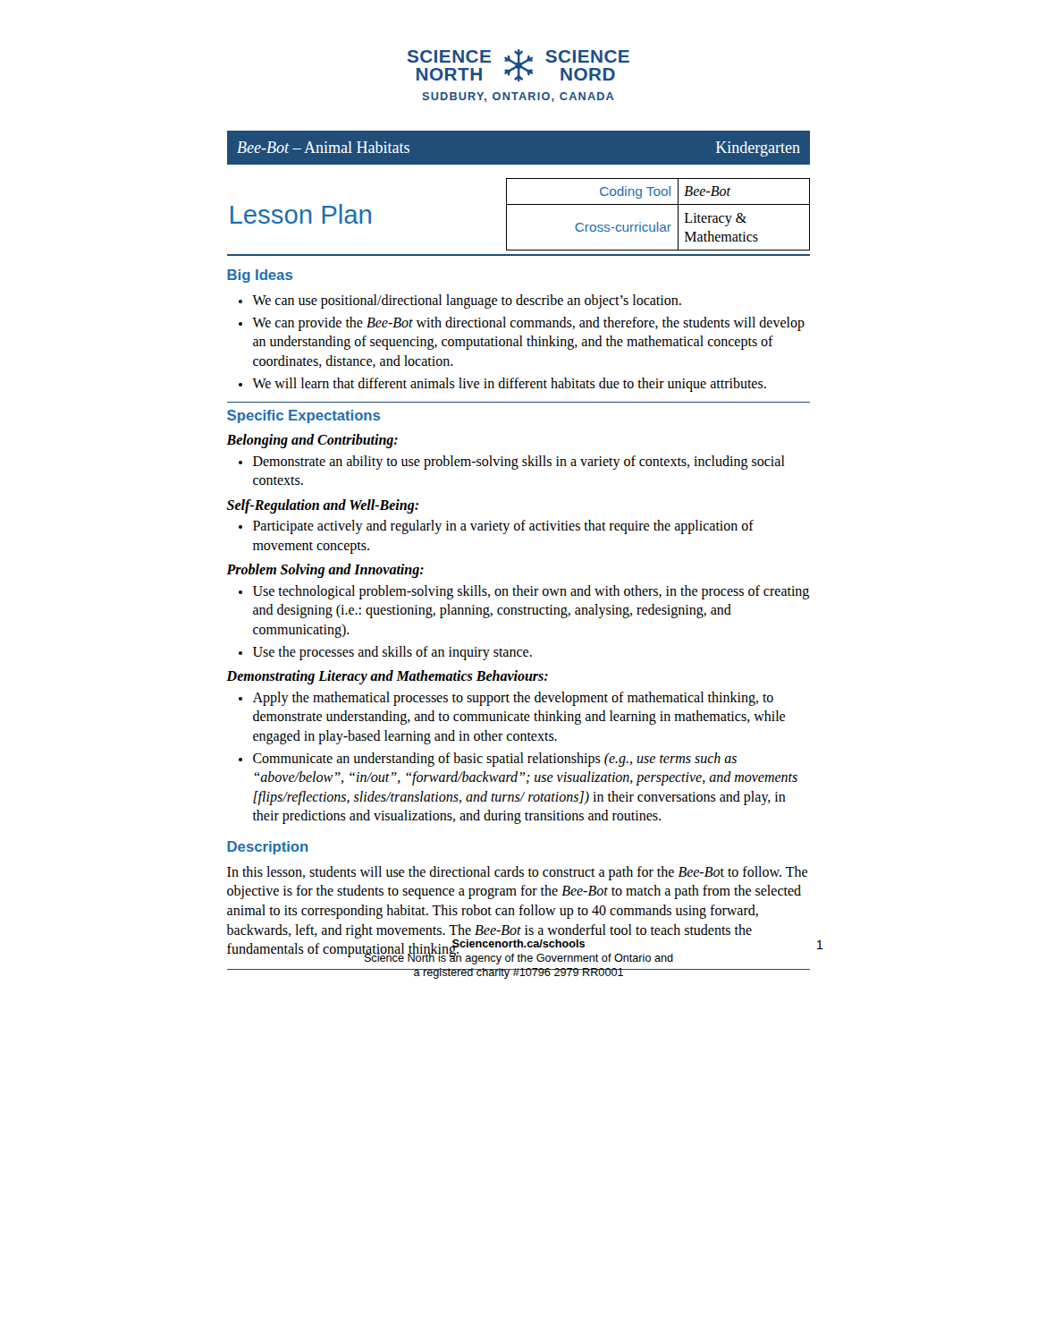SCIENCENORTH
SCIENCENORD
SUDBURY, ONTARIO, CANADA
Bee-Bot – Animal Habitats
Kindergarten
Lesson Plan
| Coding Tool | Bee-Bot |
| Cross-curricular | Literacy & Mathematics |
Big Ideas
We can use positional/directional language to describe an object’s location.
We can provide the Bee-Bot with directional commands, and therefore, the students will develop an understanding of sequencing, computational thinking, and the mathematical concepts of coordinates, distance, and location.
We will learn that different animals live in different habitats due to their unique attributes.
Specific Expectations
Belonging and Contributing:
Demonstrate an ability to use problem-solving skills in a variety of contexts, including social contexts.
Self-Regulation and Well-Being:
Participate actively and regularly in a variety of activities that require the application of movement concepts.
Problem Solving and Innovating:
Use technological problem-solving skills, on their own and with others, in the process of creating and designing (i.e.: questioning, planning, constructing, analysing, redesigning, and communicating).
Use the processes and skills of an inquiry stance.
Demonstrating Literacy and Mathematics Behaviours:
Apply the mathematical processes to support the development of mathematical thinking, to demonstrate understanding, and to communicate thinking and learning in mathematics, while engaged in play-based learning and in other contexts.
Communicate an understanding of basic spatial relationships (e.g., use terms such as “above/below”, “in/out”, “forward/backward”; use visualization, perspective, and movements [flips/reflections, slides/translations, and turns/ rotations]) in their conversations and play, in their predictions and visualizations, and during transitions and routines.
Description
In this lesson, students will use the directional cards to construct a path for the Bee-Bot to follow. The objective is for the students to sequence a program for the Bee-Bot to match a path from the selected animal to its corresponding habitat. This robot can follow up to 40 commands using forward, backwards, left, and right movements. The Bee-Bot is a wonderful tool to teach students the fundamentals of computational thinking.
Sciencenorth.ca/schools
Science North is an agency of the Government of Ontario and
a registered charity #10796 2979 RR0001
1